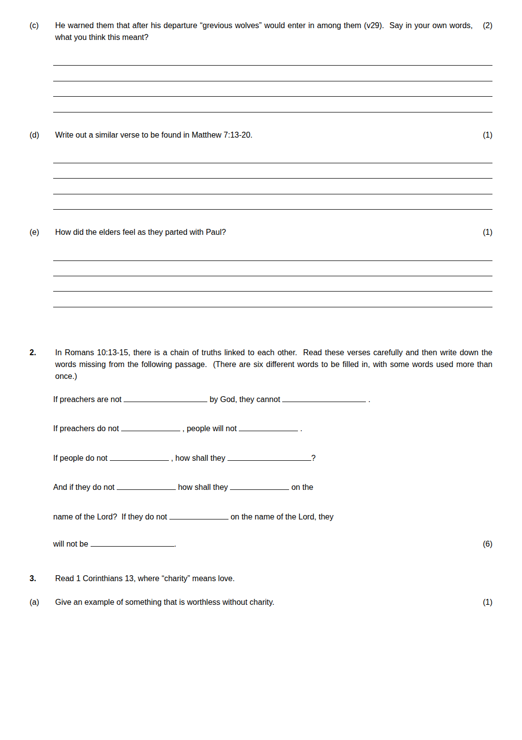(c)
He warned them that after his departure “grevious wolves” would enter in among them (v29). Say in your own words, what you think this meant?
(2)
(d)
Write out a similar verse to be found in Matthew 7:13-20.
(1)
(e)
How did the elders feel as they parted with Paul?
(1)
2.
In Romans 10:13-15, there is a chain of truths linked to each other. Read these verses carefully and then write down the words missing from the following passage. (There are six different words to be filled in, with some words used more than once.)
If preachers are not by God, they cannot .
If preachers do not , people will not .
If people do not , how shall they ?
And if they do not how shall they on the
name of the Lord? If they do not on the name of the Lord, they
will not be .
(6)
3.
Read 1 Corinthians 13, where “charity” means love.
(a)
Give an example of something that is worthless without charity.
(1)